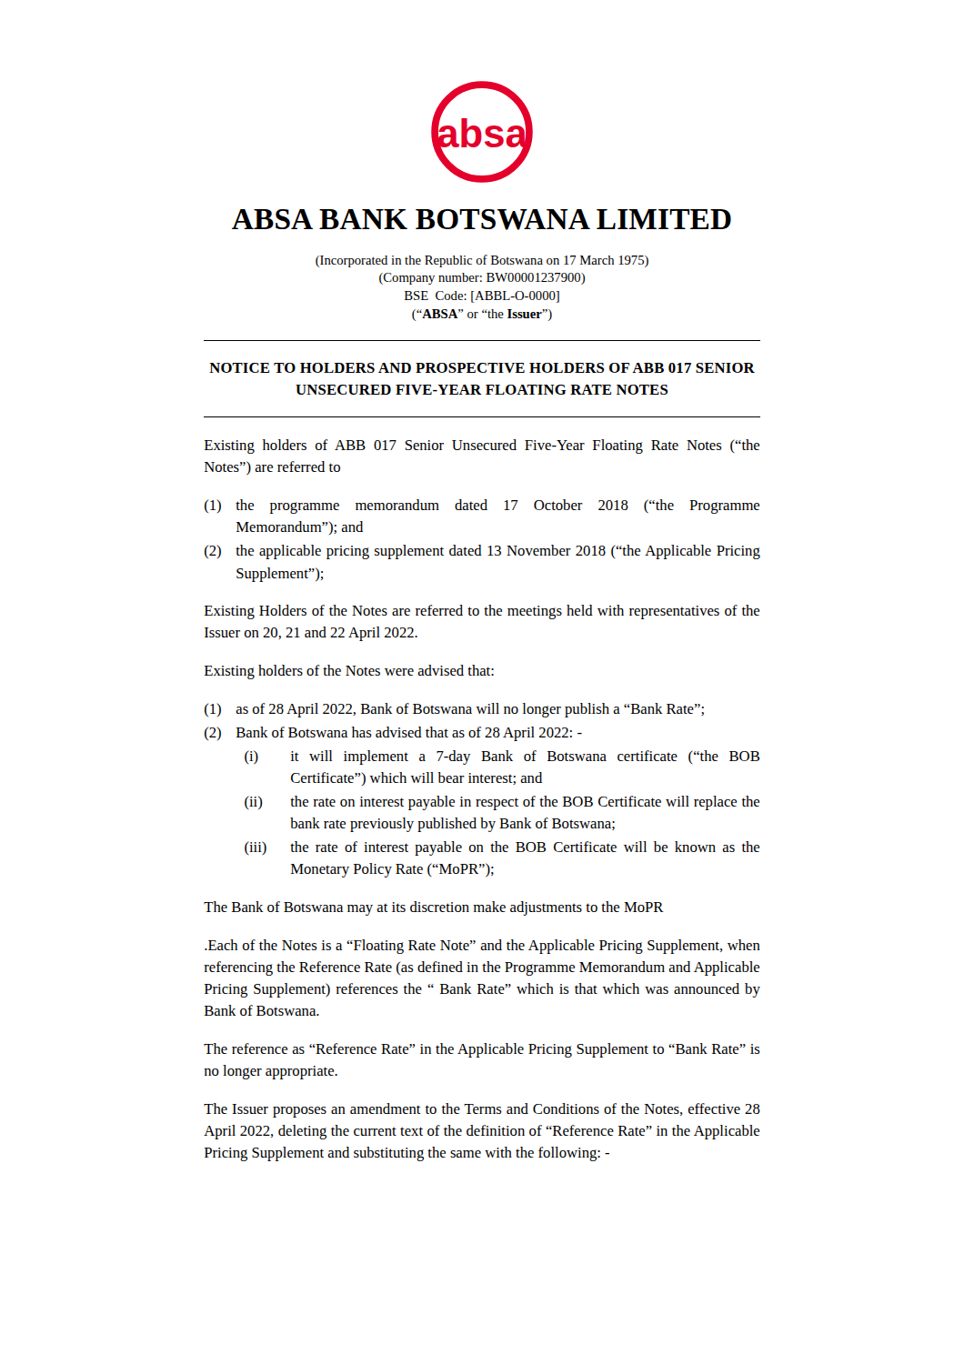absa
ABSA BANK BOTSWANA LIMITED
(Incorporated in the Republic of Botswana on 17 March 1975)
(Company number: BW00001237900)
BSE Code: [ABBL-O-0000]
(“ABSA” or “the Issuer”)
Notice to holders and prospective holders of ABB 017 senior unsecured five-year floating rate notes
Existing holders of ABB 017 Senior Unsecured Five-Year Floating Rate Notes (“the Notes”) are referred to
(1) the programme memorandum dated 17 October 2018 (“the Programme Memorandum”); and
(2) the applicable pricing supplement dated 13 November 2018 (“the Applicable Pricing Supplement”);
Existing Holders of the Notes are referred to the meetings held with representatives of the Issuer on 20, 21 and 22 April 2022.
Existing holders of the Notes were advised that:
(1) as of 28 April 2022, Bank of Botswana will no longer publish a “Bank Rate”;
(2) Bank of Botswana has advised that as of 28 April 2022: -
(i) it will implement a 7-day Bank of Botswana certificate (“the BOB Certificate”) which will bear interest; and
(ii) the rate on interest payable in respect of the BOB Certificate will replace the bank rate previously published by Bank of Botswana;
(iii) the rate of interest payable on the BOB Certificate will be known as the Monetary Policy Rate (“MoPR”);
The Bank of Botswana may at its discretion make adjustments to the MoPR
.Each of the Notes is a “Floating Rate Note” and the Applicable Pricing Supplement, when referencing the Reference Rate (as defined in the Programme Memorandum and Applicable Pricing Supplement) references the “ Bank Rate” which is that which was announced by Bank of Botswana.
The reference as “Reference Rate” in the Applicable Pricing Supplement to “Bank Rate” is no longer appropriate.
The Issuer proposes an amendment to the Terms and Conditions of the Notes, effective 28 April 2022, deleting the current text of the definition of “Reference Rate” in the Applicable Pricing Supplement and substituting the same with the following: -